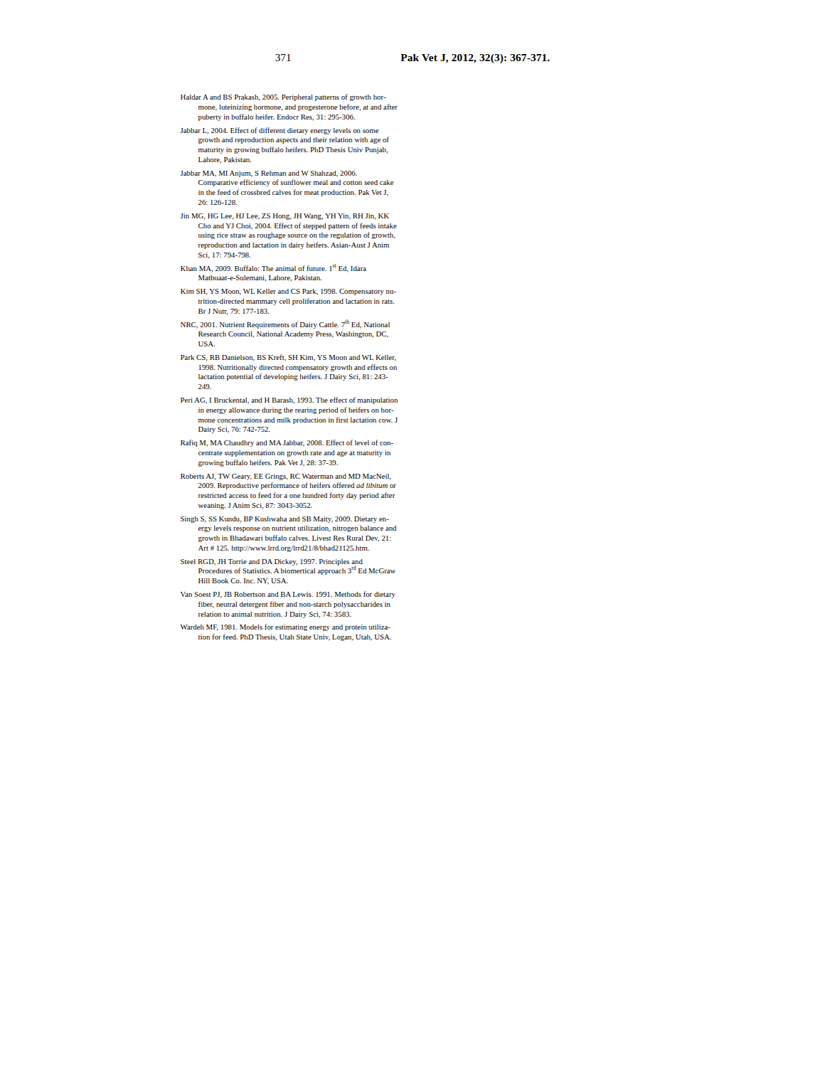371 Pak Vet J, 2012, 32(3): 367-371.
Haldar A and BS Prakash, 2005. Peripheral patterns of growth hormone, luteinizing hormone, and progesterone before, at and after puberty in buffalo heifer. Endocr Res, 31: 295-306.
Jabbar L, 2004. Effect of different dietary energy levels on some growth and reproduction aspects and their relation with age of maturity in growing buffalo heifers. PhD Thesis Univ Punjab, Lahore, Pakistan.
Jabbar MA, MI Anjum, S Rehman and W Shahzad, 2006. Comparative efficiency of sunflower meal and cotton seed cake in the feed of crossbred calves for meat production. Pak Vet J, 26: 126-128.
Jin MG, HG Lee, HJ Lee, ZS Hong, JH Wang, YH Yin, RH Jin, KK Cho and YJ Choi, 2004. Effect of stepped pattern of feeds intake using rice straw as roughage source on the regulation of growth, reproduction and lactation in dairy heifers. Asian-Aust J Anim Sci, 17: 794-798.
Khan MA, 2009. Buffalo: The animal of future. 1st Ed, Idara Matbuaat-e-Sulemani, Lahore, Pakistan.
Kim SH, YS Moon, WL Keller and CS Park, 1998. Compensatory nutrition-directed mammary cell proliferation and lactation in rats. Br J Nutr, 79: 177-183.
NRC, 2001. Nutrient Requirements of Dairy Cattle. 7th Ed, National Research Council, National Academy Press, Washington, DC, USA.
Park CS, RB Danielson, BS Kreft, SH Kim, YS Moon and WL Keller, 1998. Nutritionally directed compensatory growth and effects on lactation potential of developing heifers. J Dairy Sci, 81: 243-249.
Peri AG, I Bruckental, and H Barash, 1993. The effect of manipulation in energy allowance during the rearing period of heifers on hormone concentrations and milk production in first lactation cow. J Dairy Sci, 76: 742-752.
Rafiq M, MA Chaudhry and MA Jabbar, 2008. Effect of level of concentrate supplementation on growth rate and age at maturity in growing buffalo heifers. Pak Vet J, 28: 37-39.
Roberts AJ, TW Geary, EE Grings, RC Waterman and MD MacNeil, 2009. Reproductive performance of heifers offered ad libitum or restricted access to feed for a one hundred forty day period after weaning. J Anim Sci, 87: 3043-3052.
Singh S, SS Kundu, BP Kushwaha and SB Maity, 2009. Dietary energy levels response on nutrient utilization, nitrogen balance and growth in Bhadawari buffalo calves. Livest Res Rural Dev, 21: Art # 125. http://www.lrrd.org/lrrd21/8/bhad21125.htm.
Steel RGD, JH Torrie and DA Dickey, 1997. Principles and Procedures of Statistics. A biomertical approach 3rd Ed McGraw Hill Book Co. Inc. NY, USA.
Van Soest PJ, JB Robertson and BA Lewis. 1991. Methods for dietary fiber, neutral detergent fiber and non-starch polysaccharides in relation to animal nutrition. J Dairy Sci, 74: 3583.
Wardeh MF, 1981. Models for estimating energy and protein utilization for feed. PhD Thesis, Utah State Univ, Logan, Utah, USA.